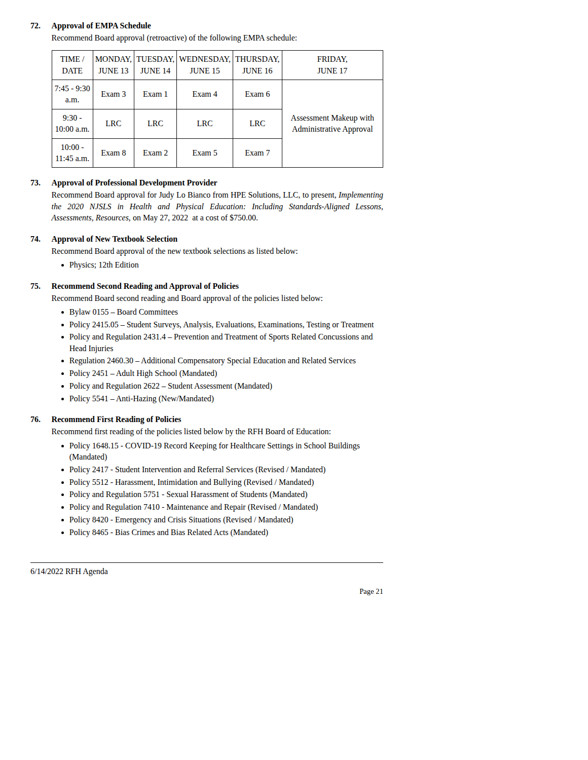72. Approval of EMPA Schedule
Recommend Board approval (retroactive) of the following EMPA schedule:
| TIME / DATE | MONDAY, JUNE 13 | TUESDAY, JUNE 14 | WEDNESDAY, JUNE 15 | THURSDAY, JUNE 16 | FRIDAY, JUNE 17 |
| 7:45 - 9:30 a.m. | Exam 3 | Exam 1 | Exam 4 | Exam 6 | Assessment Makeup with Administrative Approval |
| 9:30 - 10:00 a.m. | LRC | LRC | LRC | LRC |
| 10:00 - 11:45 a.m. | Exam 8 | Exam 2 | Exam 5 | Exam 7 |
73. Approval of Professional Development Provider
Recommend Board approval for Judy Lo Bianco from HPE Solutions, LLC, to present, Implementing the 2020 NJSLS in Health and Physical Education: Including Standards-Aligned Lessons, Assessments, Resources, on May 27, 2022 at a cost of $750.00.
74. Approval of New Textbook Selection
Recommend Board approval of the new textbook selections as listed below:
Physics; 12th Edition
75. Recommend Second Reading and Approval of Policies
Recommend Board second reading and Board approval of the policies listed below:
Bylaw 0155 – Board Committees
Policy 2415.05 – Student Surveys, Analysis, Evaluations, Examinations, Testing or Treatment
Policy and Regulation 2431.4 – Prevention and Treatment of Sports Related Concussions and Head Injuries
Regulation 2460.30 – Additional Compensatory Special Education and Related Services
Policy 2451 – Adult High School (Mandated)
Policy and Regulation 2622 – Student Assessment (Mandated)
Policy 5541 – Anti-Hazing (New/Mandated)
76. Recommend First Reading of Policies
Recommend first reading of the policies listed below by the RFH Board of Education:
Policy 1648.15 - COVID-19 Record Keeping for Healthcare Settings in School Buildings (Mandated)
Policy 2417 - Student Intervention and Referral Services (Revised / Mandated)
Policy 5512 - Harassment, Intimidation and Bullying (Revised / Mandated)
Policy and Regulation 5751 - Sexual Harassment of Students (Mandated)
Policy and Regulation 7410 - Maintenance and Repair (Revised / Mandated)
Policy 8420 - Emergency and Crisis Situations (Revised / Mandated)
Policy 8465 - Bias Crimes and Bias Related Acts (Mandated)
6/14/2022 RFH Agenda
Page 21